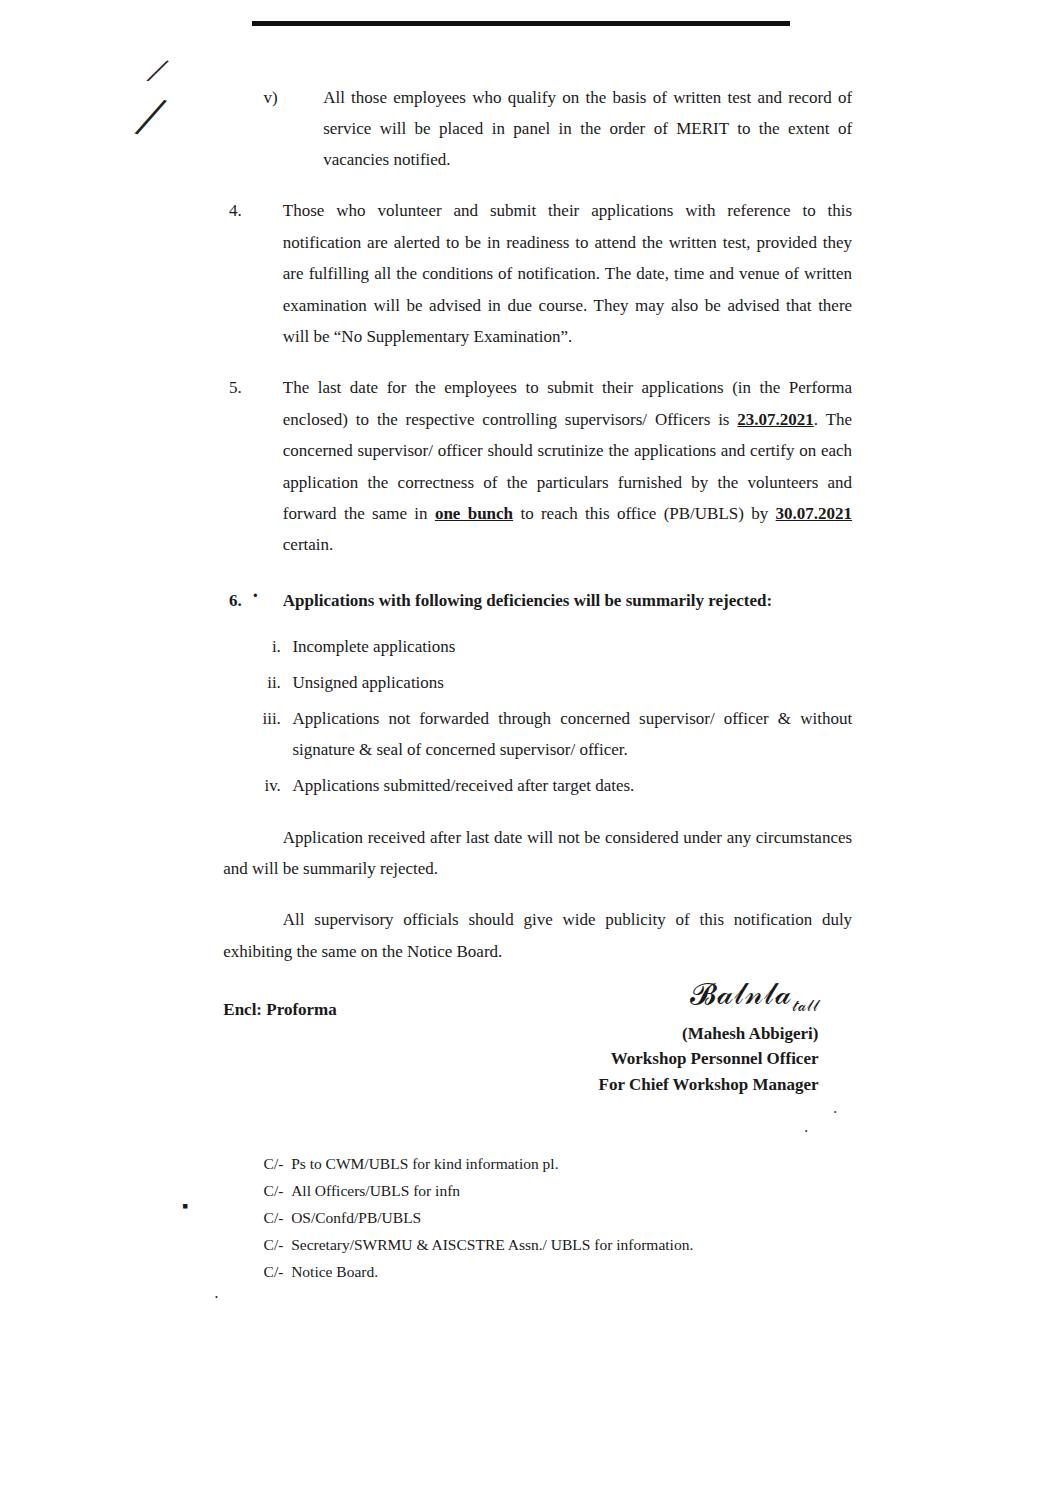╱
╱
v) All those employees who qualify on the basis of written test and record of service will be placed in panel in the order of MERIT to the extent of vacancies notified.
4. Those who volunteer and submit their applications with reference to this notification are alerted to be in readiness to attend the written test, provided they are fulfilling all the conditions of notification. The date, time and venue of written examination will be advised in due course. They may also be advised that there will be “No Supplementary Examination”.
5. The last date for the employees to submit their applications (in the Performa enclosed) to the respective controlling supervisors/ Officers is 23.07.2021. The concerned supervisor/ officer should scrutinize the applications and certify on each application the correctness of the particulars furnished by the volunteers and forward the same in one bunch to reach this office (PB/UBLS) by 30.07.2021 certain.
· 6. Applications with following deficiencies will be summarily rejected:
i. Incomplete applications
ii. Unsigned applications
iii. Applications not forwarded through concerned supervisor/ officer & without signature & seal of concerned supervisor/ officer.
iv. Applications submitted/received after target dates.
Application received after last date will not be considered under any circumstances and will be summarily rejected.
All supervisory officials should give wide publicity of this notification duly exhibiting the same on the Notice Board.
Encl: Proforma
𝓑𝒶𝓁𝓃𝓁𝒶𝓉𝒶𝓁𝓁
(Mahesh Abbigeri)
Workshop Personnel Officer
For Chief Workshop Manager
C/- Ps to CWM/UBLS for kind information pl.
C/- All Officers/UBLS for infn
C/- OS/Confd/PB/UBLS
C/- Secretary/SWRMU & AISCSTRE Assn./ UBLS for information.
C/- Notice Board.
·
·
▪
·